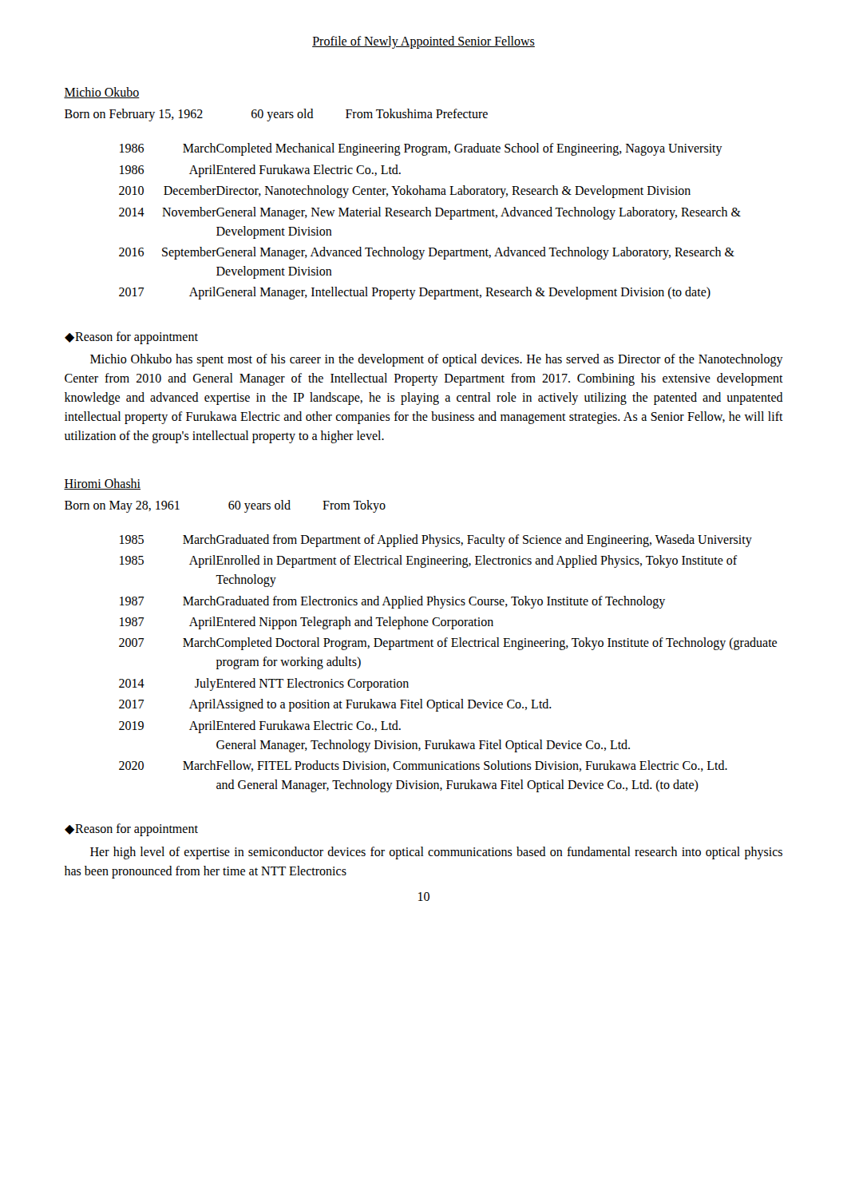Profile of Newly Appointed Senior Fellows
Michio Okubo
Born on February 15, 1962 60 years old From Tokushima Prefecture
| 1986 | March | Completed Mechanical Engineering Program, Graduate School of Engineering, Nagoya University |
| 1986 | April | Entered Furukawa Electric Co., Ltd. |
| 2010 | December | Director, Nanotechnology Center, Yokohama Laboratory, Research & Development Division |
| 2014 | November | General Manager, New Material Research Department, Advanced Technology Laboratory, Research & Development Division |
| 2016 | September | General Manager, Advanced Technology Department, Advanced Technology Laboratory, Research & Development Division |
| 2017 | April | General Manager, Intellectual Property Department, Research & Development Division (to date) |
Reason for appointment
Michio Ohkubo has spent most of his career in the development of optical devices. He has served as Director of the Nanotechnology Center from 2010 and General Manager of the Intellectual Property Department from 2017. Combining his extensive development knowledge and advanced expertise in the IP landscape, he is playing a central role in actively utilizing the patented and unpatented intellectual property of Furukawa Electric and other companies for the business and management strategies. As a Senior Fellow, he will lift utilization of the group's intellectual property to a higher level.
Hiromi Ohashi
Born on May 28, 1961 60 years old From Tokyo
| 1985 | March | Graduated from Department of Applied Physics, Faculty of Science and Engineering, Waseda University |
| 1985 | April | Enrolled in Department of Electrical Engineering, Electronics and Applied Physics, Tokyo Institute of Technology |
| 1987 | March | Graduated from Electronics and Applied Physics Course, Tokyo Institute of Technology |
| 1987 | April | Entered Nippon Telegraph and Telephone Corporation |
| 2007 | March | Completed Doctoral Program, Department of Electrical Engineering, Tokyo Institute of Technology (graduate program for working adults) |
| 2014 | July | Entered NTT Electronics Corporation |
| 2017 | April | Assigned to a position at Furukawa Fitel Optical Device Co., Ltd. |
| 2019 | April | Entered Furukawa Electric Co., Ltd. General Manager, Technology Division, Furukawa Fitel Optical Device Co., Ltd. |
| 2020 | March | Fellow, FITEL Products Division, Communications Solutions Division, Furukawa Electric Co., Ltd. and General Manager, Technology Division, Furukawa Fitel Optical Device Co., Ltd. (to date) |
Reason for appointment
Her high level of expertise in semiconductor devices for optical communications based on fundamental research into optical physics has been pronounced from her time at NTT Electronics
10